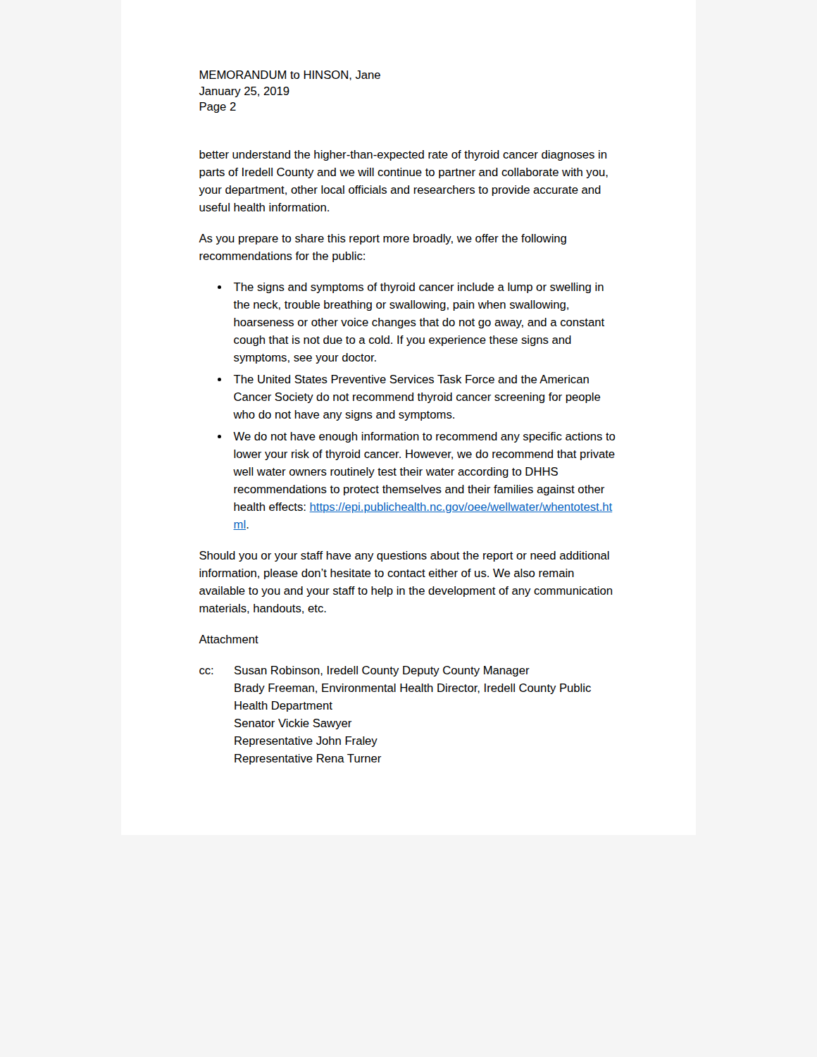MEMORANDUM to HINSON, Jane
January 25, 2019
Page 2
better understand the higher-than-expected rate of thyroid cancer diagnoses in parts of Iredell County and we will continue to partner and collaborate with you, your department, other local officials and researchers to provide accurate and useful health information.
As you prepare to share this report more broadly, we offer the following recommendations for the public:
The signs and symptoms of thyroid cancer include a lump or swelling in the neck, trouble breathing or swallowing, pain when swallowing, hoarseness or other voice changes that do not go away, and a constant cough that is not due to a cold. If you experience these signs and symptoms, see your doctor.
The United States Preventive Services Task Force and the American Cancer Society do not recommend thyroid cancer screening for people who do not have any signs and symptoms.
We do not have enough information to recommend any specific actions to lower your risk of thyroid cancer. However, we do recommend that private well water owners routinely test their water according to DHHS recommendations to protect themselves and their families against other health effects: https://epi.publichealth.nc.gov/oee/wellwater/whentotest.html.
Should you or your staff have any questions about the report or need additional information, please don’t hesitate to contact either of us. We also remain available to you and your staff to help in the development of any communication materials, handouts, etc.
Attachment
cc:
Susan Robinson, Iredell County Deputy County Manager
Brady Freeman, Environmental Health Director, Iredell County Public Health Department
Senator Vickie Sawyer
Representative John Fraley
Representative Rena Turner